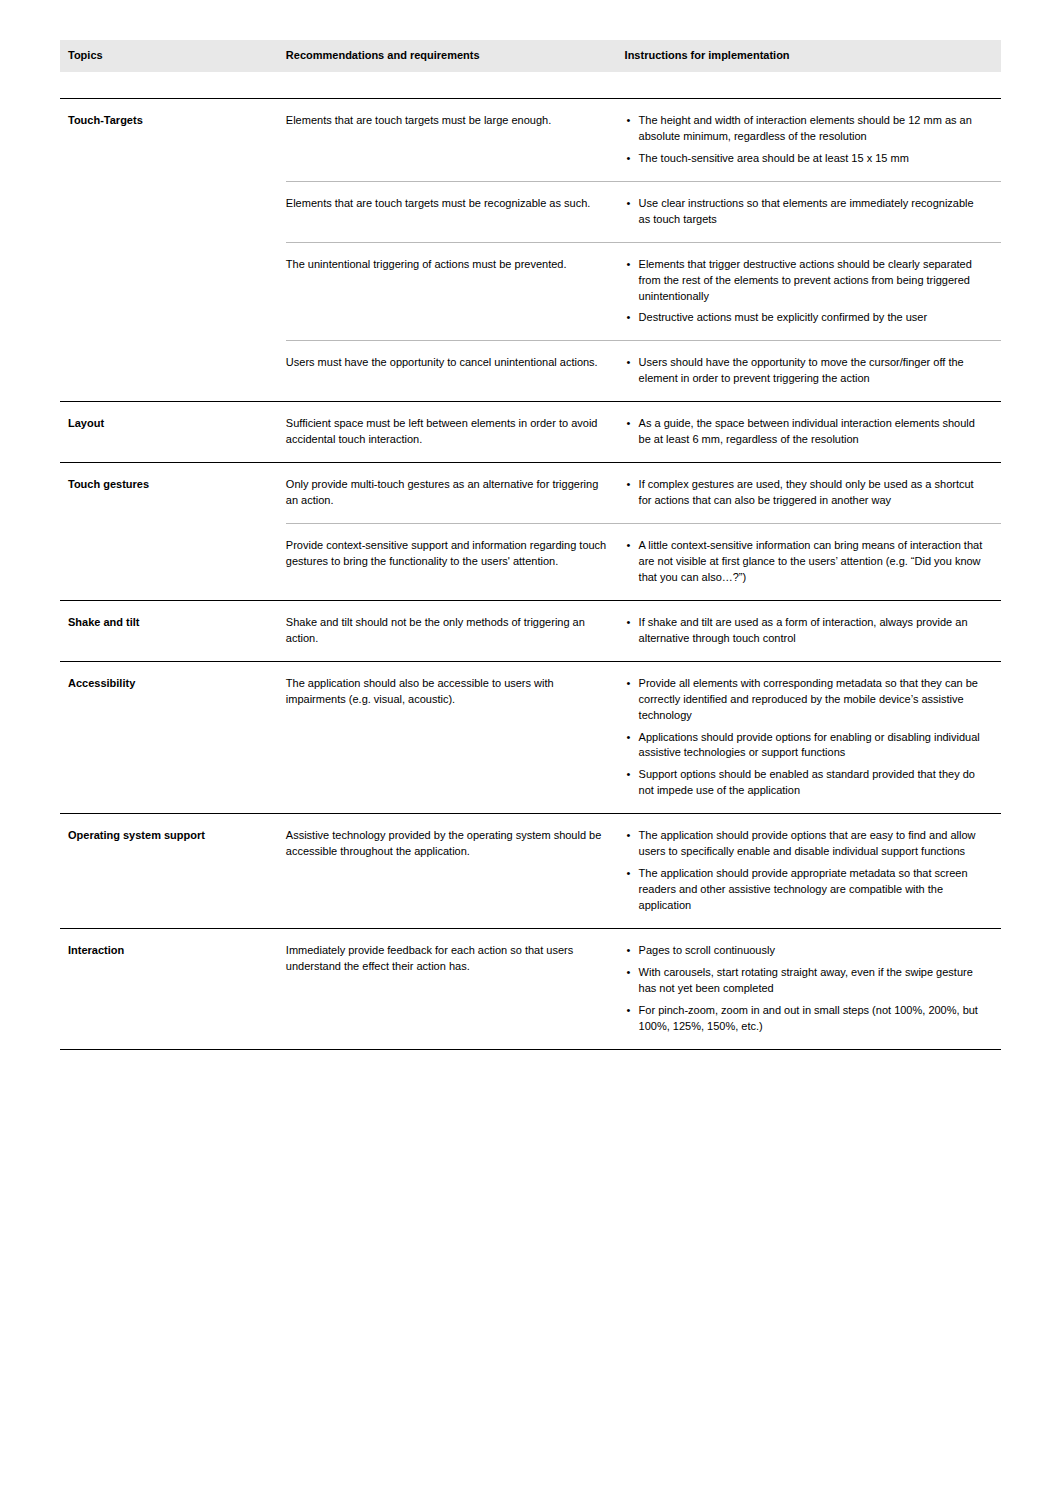| Topics | Recommendations and requirements | Instructions for implementation |
| --- | --- | --- |
| Touch-Targets | Elements that are touch targets must be large enough. | The height and width of interaction elements should be 12 mm as an absolute minimum, regardless of the resolution The touch-sensitive area should be at least 15 x 15 mm |
| Elements that are touch targets must be recognizable as such. | Use clear instructions so that elements are immediately recognizable as touch targets |
| The unintentional triggering of actions must be prevented. | Elements that trigger destructive actions should be clearly separated from the rest of the elements to prevent actions from being triggered unintentionally Destructive actions must be explicitly confirmed by the user |
| Users must have the opportunity to cancel unintentional actions. | Users should have the opportunity to move the cursor/finger off the element in order to prevent triggering the action |
| Layout | Sufficient space must be left between elements in order to avoid accidental touch interaction. | As a guide, the space between individual interaction elements should be at least 6 mm, regardless of the resolution |
| Touch gestures | Only provide multi-touch gestures as an alternative for triggering an action. | If complex gestures are used, they should only be used as a shortcut for actions that can also be triggered in another way |
| Provide context-sensitive support and information regarding touch gestures to bring the functionality to the users' attention. | A little context-sensitive information can bring means of interaction that are not visible at first glance to the users’ attention (e.g. “Did you know that you can also…?”) |
| Shake and tilt | Shake and tilt should not be the only methods of triggering an action. | If shake and tilt are used as a form of interaction, always provide an alternative through touch control |
| Accessibility | The application should also be accessible to users with impairments (e.g. visual, acoustic). | Provide all elements with corresponding metadata so that they can be correctly identified and reproduced by the mobile device’s assistive technology Applications should provide options for enabling or disabling individual assistive technologies or support functions Support options should be enabled as standard provided that they do not impede use of the application |
| Operating system support | Assistive technology provided by the operating system should be accessible throughout the application. | The application should provide options that are easy to find and allow users to specifically enable and disable individual support functions The application should provide appropriate metadata so that screen readers and other assistive technology are compatible with the application |
| Interaction | Immediately provide feedback for each action so that users understand the effect their action has. | Pages to scroll continuously With carousels, start rotating straight away, even if the swipe gesture has not yet been completed For pinch-zoom, zoom in and out in small steps (not 100%, 200%, but 100%, 125%, 150%, etc.) |